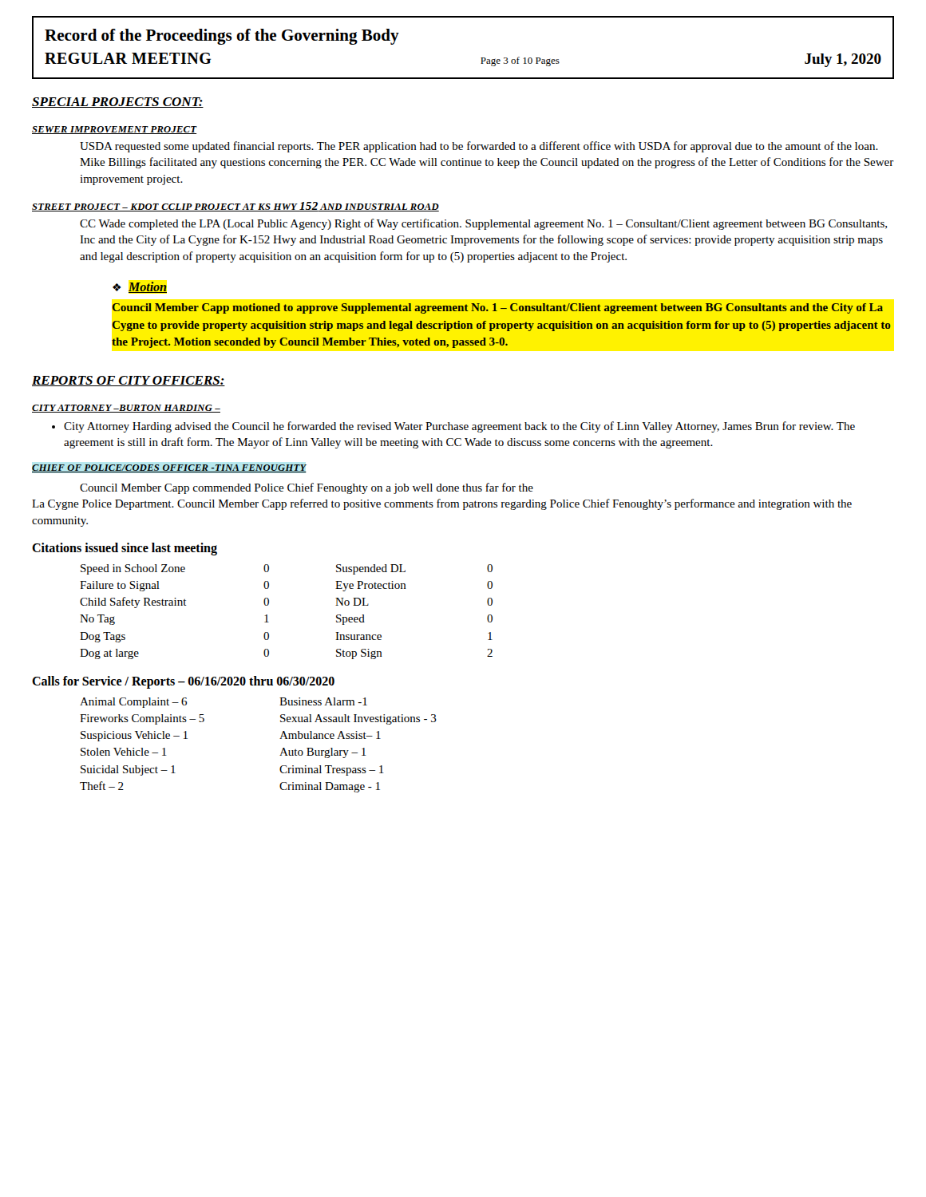Record of the Proceedings of the Governing Body
REGULAR MEETING
Page 3 of 10 Pages
July 1, 2020
SPECIAL PROJECTS CONT:
Sewer Improvement Project
USDA requested some updated financial reports. The PER application had to be forwarded to a different office with USDA for approval due to the amount of the loan. Mike Billings facilitated any questions concerning the PER. CC Wade will continue to keep the Council updated on the progress of the Letter of Conditions for the Sewer improvement project.
Street Project – KDOT CCLIP Project at KS Hwy 152 and Industrial Road
CC Wade completed the LPA (Local Public Agency) Right of Way certification. Supplemental agreement No. 1 – Consultant/Client agreement between BG Consultants, Inc and the City of La Cygne for K-152 Hwy and Industrial Road Geometric Improvements for the following scope of services: provide property acquisition strip maps and legal description of property acquisition on an acquisition form for up to (5) properties adjacent to the Project.
❖Motion
Council Member Capp motioned to approve Supplemental agreement No. 1 – Consultant/Client agreement between BG Consultants and the City of La Cygne to provide property acquisition strip maps and legal description of property acquisition on an acquisition form for up to (5) properties adjacent to the Project. Motion seconded by Council Member Thies, voted on, passed 3-0.
REPORTS OF CITY OFFICERS:
City Attorney –Burton Harding –
City Attorney Harding advised the Council he forwarded the revised Water Purchase agreement back to the City of Linn Valley Attorney, James Brun for review. The agreement is still in draft form. The Mayor of Linn Valley will be meeting with CC Wade to discuss some concerns with the agreement.
Chief of Police/Codes Officer -Tina Fenoughty
Council Member Capp commended Police Chief Fenoughty on a job well done thus far for the
La Cygne Police Department. Council Member Capp referred to positive comments from patrons regarding Police Chief Fenoughty’s performance and integration with the community.
Citations issued since last meeting
| Speed in School Zone | 0 | Suspended DL | 0 |
| Failure to Signal | 0 | Eye Protection | 0 |
| Child Safety Restraint | 0 | No DL | 0 |
| No Tag | 1 | Speed | 0 |
| Dog Tags | 0 | Insurance | 1 |
| Dog at large | 0 | Stop Sign | 2 |
Calls for Service / Reports – 06/16/2020 thru 06/30/2020
| Animal Complaint – 6 | Business Alarm -1 |
| Fireworks Complaints – 5 | Sexual Assault Investigations - 3 |
| Suspicious Vehicle – 1 | Ambulance Assist– 1 |
| Stolen Vehicle – 1 | Auto Burglary – 1 |
| Suicidal Subject – 1 | Criminal Trespass – 1 |
| Theft – 2 | Criminal Damage - 1 |